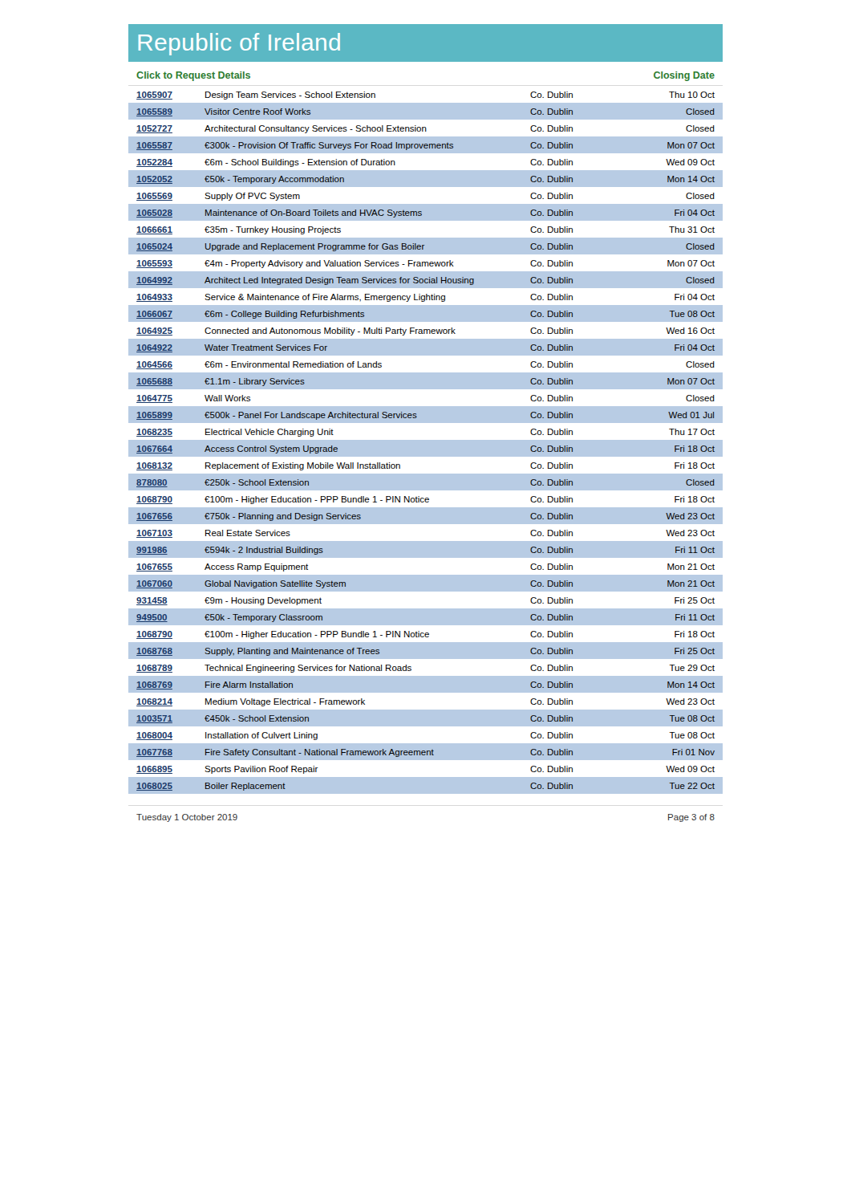Republic of Ireland
Click to Request Details
Closing Date
| 1065907 | Design Team Services - School Extension | Co. Dublin | Thu 10 Oct |
| 1065589 | Visitor Centre Roof Works | Co. Dublin | Closed |
| 1052727 | Architectural Consultancy Services - School Extension | Co. Dublin | Closed |
| 1065587 | €300k - Provision Of Traffic Surveys For Road Improvements | Co. Dublin | Mon 07 Oct |
| 1052284 | €6m - School Buildings - Extension of Duration | Co. Dublin | Wed 09 Oct |
| 1052052 | €50k - Temporary Accommodation | Co. Dublin | Mon 14 Oct |
| 1065569 | Supply Of PVC System | Co. Dublin | Closed |
| 1065028 | Maintenance of On-Board Toilets and HVAC Systems | Co. Dublin | Fri 04 Oct |
| 1066661 | €35m - Turnkey Housing Projects | Co. Dublin | Thu 31 Oct |
| 1065024 | Upgrade and Replacement Programme for Gas Boiler | Co. Dublin | Closed |
| 1065593 | €4m - Property Advisory and Valuation Services - Framework | Co. Dublin | Mon 07 Oct |
| 1064992 | Architect Led Integrated Design Team Services for Social Housing | Co. Dublin | Closed |
| 1064933 | Service & Maintenance of Fire Alarms, Emergency Lighting | Co. Dublin | Fri 04 Oct |
| 1066067 | €6m - College Building Refurbishments | Co. Dublin | Tue 08 Oct |
| 1064925 | Connected and Autonomous Mobility - Multi Party Framework | Co. Dublin | Wed 16 Oct |
| 1064922 | Water Treatment Services For | Co. Dublin | Fri 04 Oct |
| 1064566 | €6m - Environmental Remediation of Lands | Co. Dublin | Closed |
| 1065688 | €1.1m - Library Services | Co. Dublin | Mon 07 Oct |
| 1064775 | Wall Works | Co. Dublin | Closed |
| 1065899 | €500k - Panel For Landscape Architectural Services | Co. Dublin | Wed 01 Jul |
| 1068235 | Electrical Vehicle Charging Unit | Co. Dublin | Thu 17 Oct |
| 1067664 | Access Control System Upgrade | Co. Dublin | Fri 18 Oct |
| 1068132 | Replacement of Existing Mobile Wall Installation | Co. Dublin | Fri 18 Oct |
| 878080 | €250k - School Extension | Co. Dublin | Closed |
| 1068790 | €100m - Higher Education - PPP Bundle 1 - PIN Notice | Co. Dublin | Fri 18 Oct |
| 1067656 | €750k - Planning and Design Services | Co. Dublin | Wed 23 Oct |
| 1067103 | Real Estate Services | Co. Dublin | Wed 23 Oct |
| 991986 | €594k - 2 Industrial Buildings | Co. Dublin | Fri 11 Oct |
| 1067655 | Access Ramp Equipment | Co. Dublin | Mon 21 Oct |
| 1067060 | Global Navigation Satellite System | Co. Dublin | Mon 21 Oct |
| 931458 | €9m - Housing Development | Co. Dublin | Fri 25 Oct |
| 949500 | €50k - Temporary Classroom | Co. Dublin | Fri 11 Oct |
| 1068790 | €100m - Higher Education - PPP Bundle 1 - PIN Notice | Co. Dublin | Fri 18 Oct |
| 1068768 | Supply, Planting and Maintenance of Trees | Co. Dublin | Fri 25 Oct |
| 1068789 | Technical Engineering Services for National Roads | Co. Dublin | Tue 29 Oct |
| 1068769 | Fire Alarm Installation | Co. Dublin | Mon 14 Oct |
| 1068214 | Medium Voltage Electrical - Framework | Co. Dublin | Wed 23 Oct |
| 1003571 | €450k - School Extension | Co. Dublin | Tue 08 Oct |
| 1068004 | Installation of Culvert Lining | Co. Dublin | Tue 08 Oct |
| 1067768 | Fire Safety Consultant - National Framework Agreement | Co. Dublin | Fri 01 Nov |
| 1066895 | Sports Pavilion Roof Repair | Co. Dublin | Wed 09 Oct |
| 1068025 | Boiler Replacement | Co. Dublin | Tue 22 Oct |
Tuesday 1 October 2019
Page 3 of 8